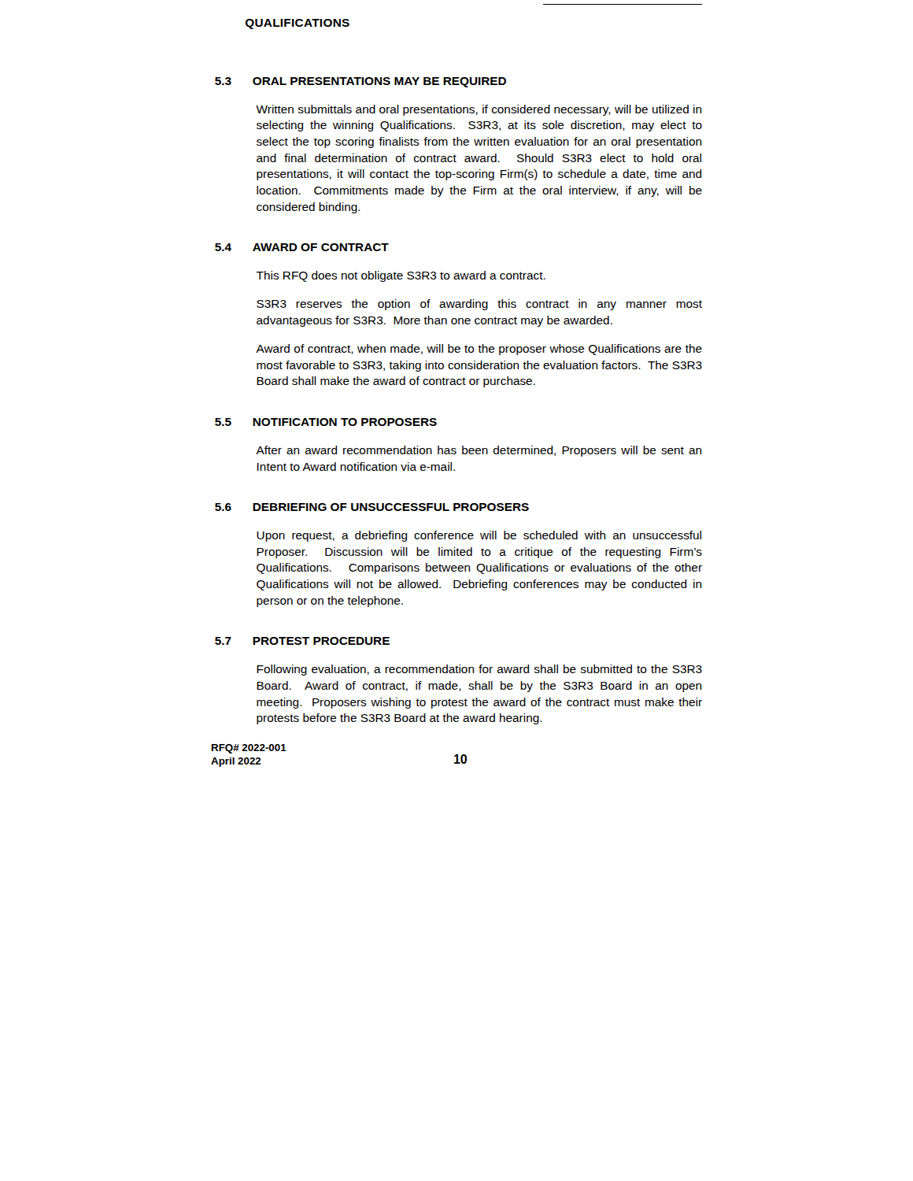QUALIFICATIONS
5.3 ORAL PRESENTATIONS MAY BE REQUIRED
Written submittals and oral presentations, if considered necessary, will be utilized in selecting the winning Qualifications. S3R3, at its sole discretion, may elect to select the top scoring finalists from the written evaluation for an oral presentation and final determination of contract award. Should S3R3 elect to hold oral presentations, it will contact the top-scoring Firm(s) to schedule a date, time and location. Commitments made by the Firm at the oral interview, if any, will be considered binding.
5.4 AWARD OF CONTRACT
This RFQ does not obligate S3R3 to award a contract.
S3R3 reserves the option of awarding this contract in any manner most advantageous for S3R3. More than one contract may be awarded.
Award of contract, when made, will be to the proposer whose Qualifications are the most favorable to S3R3, taking into consideration the evaluation factors. The S3R3 Board shall make the award of contract or purchase.
5.5 NOTIFICATION TO PROPOSERS
After an award recommendation has been determined, Proposers will be sent an Intent to Award notification via e-mail.
5.6 DEBRIEFING OF UNSUCCESSFUL PROPOSERS
Upon request, a debriefing conference will be scheduled with an unsuccessful Proposer. Discussion will be limited to a critique of the requesting Firm’s Qualifications. Comparisons between Qualifications or evaluations of the other Qualifications will not be allowed. Debriefing conferences may be conducted in person or on the telephone.
5.7 PROTEST PROCEDURE
Following evaluation, a recommendation for award shall be submitted to the S3R3 Board. Award of contract, if made, shall be by the S3R3 Board in an open meeting. Proposers wishing to protest the award of the contract must make their protests before the S3R3 Board at the award hearing.
RFQ# 2022-001
April 2022
10